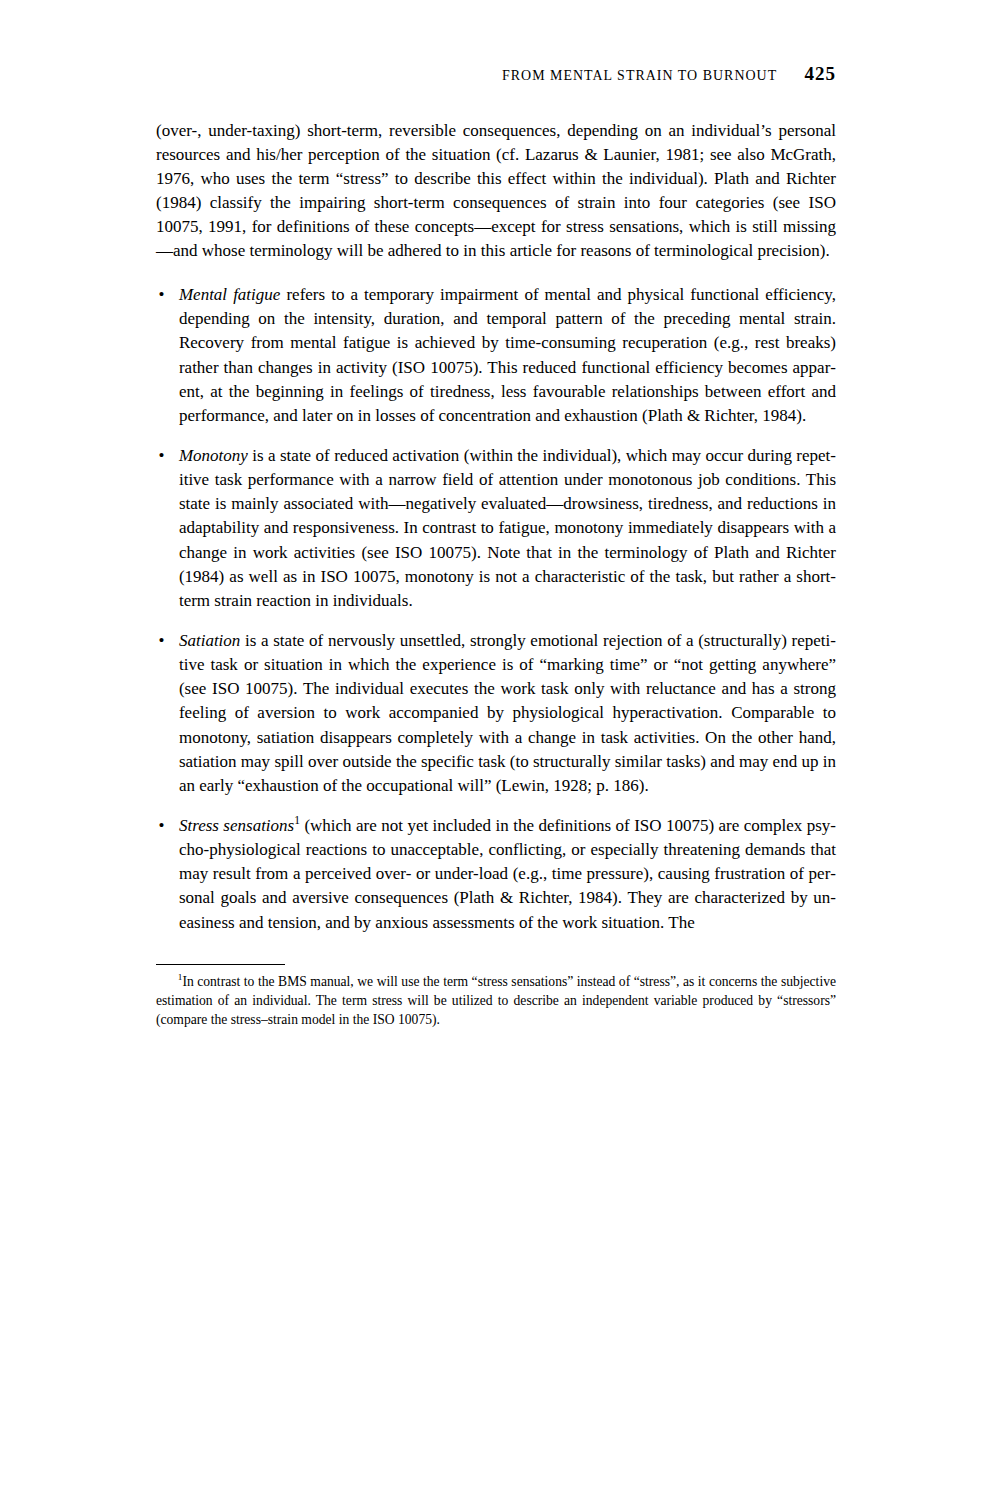From Mental Strain to Burnout 425
(over-, under-taxing) short-term, reversible consequences, depending on an individual’s personal resources and his/her perception of the situation (cf. Lazarus & Launier, 1981; see also McGrath, 1976, who uses the term “stress” to describe this effect within the individual). Plath and Richter (1984) classify the impairing short-term consequences of strain into four categories (see ISO 10075, 1991, for definitions of these concepts—except for stress sensations, which is still missing—and whose terminology will be adhered to in this article for reasons of terminological precision).
Mental fatigue refers to a temporary impairment of mental and physical functional efficiency, depending on the intensity, duration, and temporal pattern of the preceding mental strain. Recovery from mental fatigue is achieved by time-consuming recuperation (e.g., rest breaks) rather than changes in activity (ISO 10075). This reduced functional efficiency becomes apparent, at the beginning in feelings of tiredness, less favourable relationships between effort and performance, and later on in losses of concentration and exhaustion (Plath & Richter, 1984).
Monotony is a state of reduced activation (within the individual), which may occur during repetitive task performance with a narrow field of attention under monotonous job conditions. This state is mainly associated with—negatively evaluated—drowsiness, tiredness, and reductions in adaptability and responsiveness. In contrast to fatigue, monotony immediately disappears with a change in work activities (see ISO 10075). Note that in the terminology of Plath and Richter (1984) as well as in ISO 10075, monotony is not a characteristic of the task, but rather a short-term strain reaction in individuals.
Satiation is a state of nervously unsettled, strongly emotional rejection of a (structurally) repetitive task or situation in which the experience is of “marking time” or “not getting anywhere” (see ISO 10075). The individual executes the work task only with reluctance and has a strong feeling of aversion to work accompanied by physiological hyperactivation. Comparable to monotony, satiation disappears completely with a change in task activities. On the other hand, satiation may spill over outside the specific task (to structurally similar tasks) and may end up in an early “exhaustion of the occupational will” (Lewin, 1928; p. 186).
Stress sensations1 (which are not yet included in the definitions of ISO 10075) are complex psycho-physiological reactions to unacceptable, conflicting, or especially threatening demands that may result from a perceived over- or under-load (e.g., time pressure), causing frustration of personal goals and aversive consequences (Plath & Richter, 1984). They are characterized by uneasiness and tension, and by anxious assessments of the work situation. The
1In contrast to the BMS manual, we will use the term “stress sensations” instead of “stress”, as it concerns the subjective estimation of an individual. The term stress will be utilized to describe an independent variable produced by “stressors” (compare the stress–strain model in the ISO 10075).